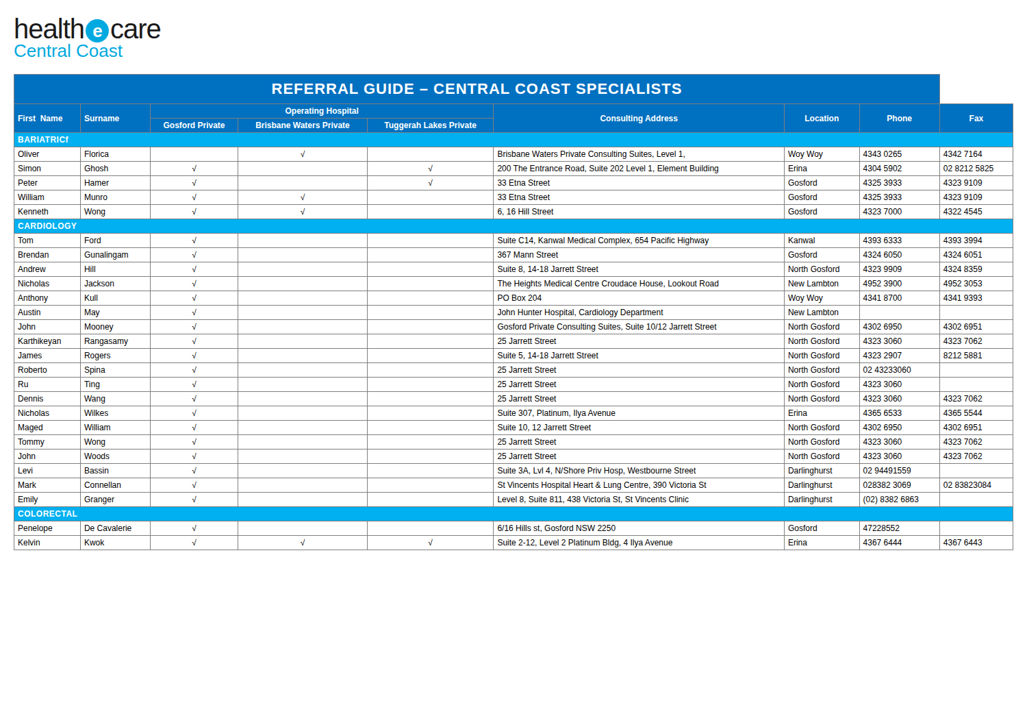healthecare
Central Coast
| REFERRAL GUIDE – CENTRAL COAST SPECIALISTS |
| --- |
| First Name | Surname | Operating Hospital | Consulting Address | Location | Phone | Fax |
| Gosford Private | Brisbane Waters Private | Tuggerah Lakes Private |
| BARIATRICf |
| Oliver | Florica | | √ | | Brisbane Waters Private Consulting Suites, Level 1, | Woy Woy | 4343 0265 | 4342 7164 |
| Simon | Ghosh | √ | | √ | 200 The Entrance Road, Suite 202 Level 1, Element Building | Erina | 4304 5902 | 02 8212 5825 |
| Peter | Hamer | √ | | √ | 33 Etna Street | Gosford | 4325 3933 | 4323 9109 |
| William | Munro | √ | √ | | 33 Etna Street | Gosford | 4325 3933 | 4323 9109 |
| Kenneth | Wong | √ | √ | | 6, 16 Hill Street | Gosford | 4323 7000 | 4322 4545 |
| CARDIOLOGY |
| Tom | Ford | √ | | | Suite C14, Kanwal Medical Complex, 654 Pacific Highway | Kanwal | 4393 6333 | 4393 3994 |
| Brendan | Gunalingam | √ | | | 367 Mann Street | Gosford | 4324 6050 | 4324 6051 |
| Andrew | Hill | √ | | | Suite 8, 14-18 Jarrett Street | North Gosford | 4323 9909 | 4324 8359 |
| Nicholas | Jackson | √ | | | The Heights Medical Centre Croudace House, Lookout Road | New Lambton | 4952 3900 | 4952 3053 |
| Anthony | Kull | √ | | | PO Box 204 | Woy Woy | 4341 8700 | 4341 9393 |
| Austin | May | √ | | | John Hunter Hospital, Cardiology Department | New Lambton | | |
| John | Mooney | √ | | | Gosford Private Consulting Suites, Suite 10/12 Jarrett Street | North Gosford | 4302 6950 | 4302 6951 |
| Karthikeyan | Rangasamy | √ | | | 25 Jarrett Street | North Gosford | 4323 3060 | 4323 7062 |
| James | Rogers | √ | | | Suite 5, 14-18 Jarrett Street | North Gosford | 4323 2907 | 8212 5881 |
| Roberto | Spina | √ | | | 25 Jarrett Street | North Gosford | 02 43233060 | |
| Ru | Ting | √ | | | 25 Jarrett Street | North Gosford | 4323 3060 | |
| Dennis | Wang | √ | | | 25 Jarrett Street | North Gosford | 4323 3060 | 4323 7062 |
| Nicholas | Wilkes | √ | | | Suite 307, Platinum, Ilya Avenue | Erina | 4365 6533 | 4365 5544 |
| Maged | William | √ | | | Suite 10, 12 Jarrett Street | North Gosford | 4302 6950 | 4302 6951 |
| Tommy | Wong | √ | | | 25 Jarrett Street | North Gosford | 4323 3060 | 4323 7062 |
| John | Woods | √ | | | 25 Jarrett Street | North Gosford | 4323 3060 | 4323 7062 |
| Levi | Bassin | √ | | | Suite 3A, Lvl 4, N/Shore Priv Hosp, Westbourne Street | Darlinghurst | 02 94491559 | |
| Mark | Connellan | √ | | | St Vincents Hospital Heart & Lung Centre, 390 Victoria St | Darlinghurst | 028382 3069 | 02 83823084 |
| Emily | Granger | √ | | | Level 8, Suite 811, 438 Victoria St, St Vincents Clinic | Darlinghurst | (02) 8382 6863 | |
| COLORECTAL |
| Penelope | De Cavalerie | √ | | | 6/16 Hills st, Gosford NSW 2250 | Gosford | 47228552 | |
| Kelvin | Kwok | √ | √ | √ | Suite 2-12, Level 2 Platinum Bldg, 4 Ilya Avenue | Erina | 4367 6444 | 4367 6443 |